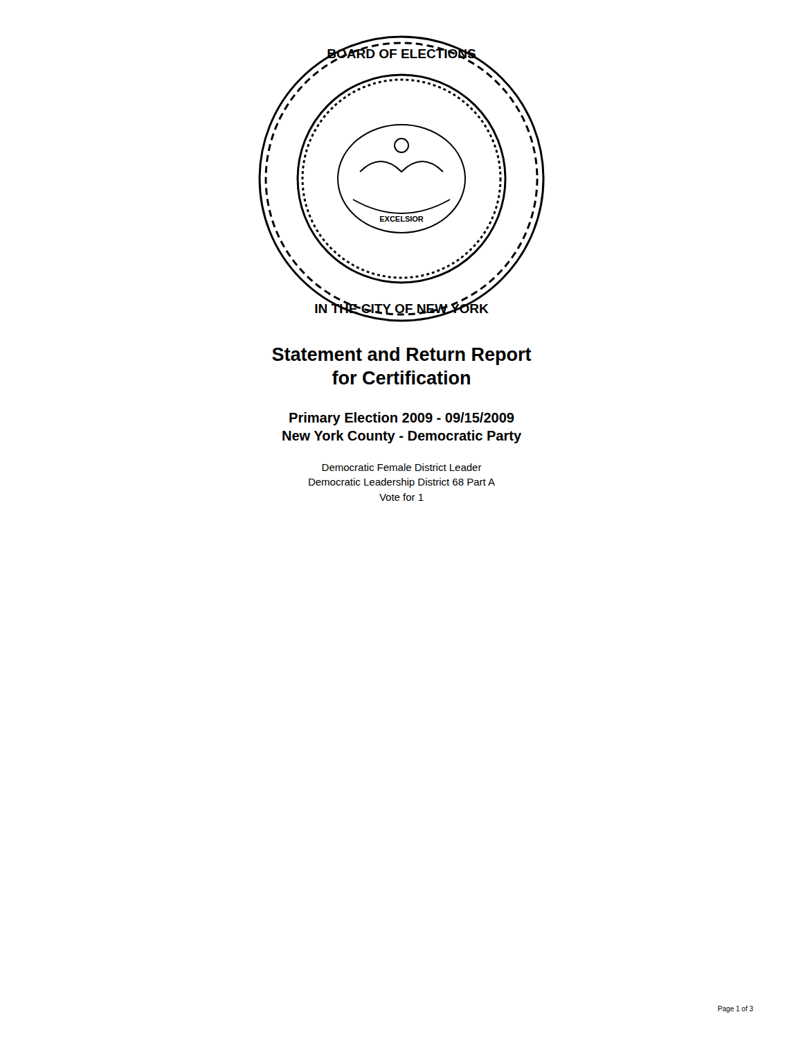Statement and Return Report
for Certification
Primary Election 2009 - 09/15/2009
New York County - Democratic Party
Democratic Female District Leader
Democratic Leadership District 68 Part A
Vote for 1
Page 1 of 3